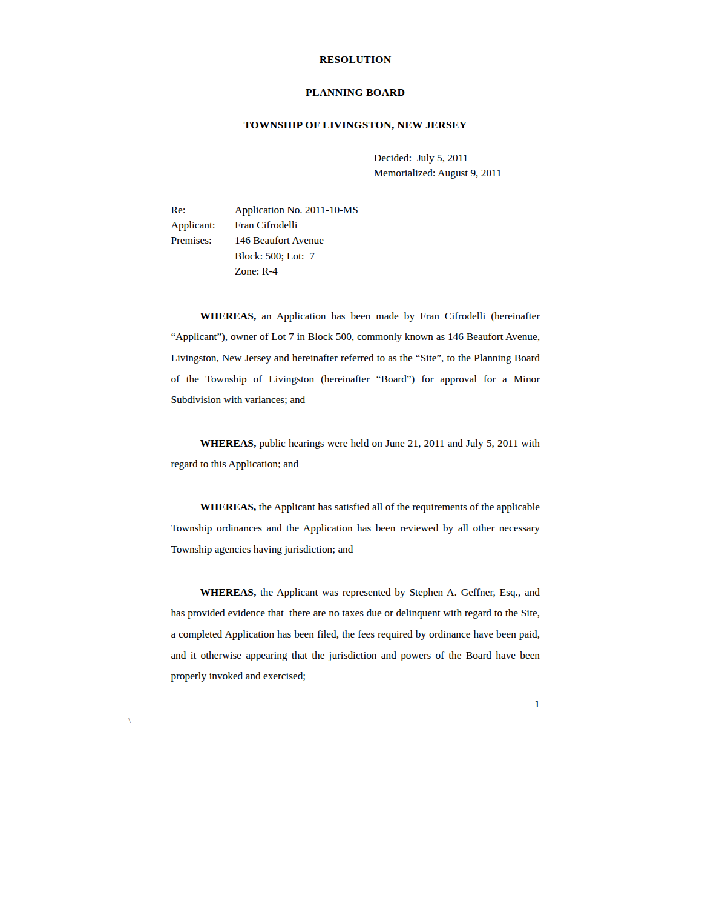RESOLUTION
PLANNING BOARD
TOWNSHIP OF LIVINGSTON, NEW JERSEY
Decided: July 5, 2011
Memorialized: August 9, 2011
| Re: | Application No. 2011-10-MS |
| Applicant: | Fran Cifrodelli |
| Premises: | 146 Beaufort Avenue |
| | Block: 500; Lot: 7 |
| | Zone: R-4 |
WHEREAS, an Application has been made by Fran Cifrodelli (hereinafter “Applicant”), owner of Lot 7 in Block 500, commonly known as 146 Beaufort Avenue, Livingston, New Jersey and hereinafter referred to as the “Site”, to the Planning Board of the Township of Livingston (hereinafter “Board”) for approval for a Minor Subdivision with variances; and
WHEREAS, public hearings were held on June 21, 2011 and July 5, 2011 with regard to this Application; and
WHEREAS, the Applicant has satisfied all of the requirements of the applicable Township ordinances and the Application has been reviewed by all other necessary Township agencies having jurisdiction; and
WHEREAS, the Applicant was represented by Stephen A. Geffner, Esq., and has provided evidence that there are no taxes due or delinquent with regard to the Site, a completed Application has been filed, the fees required by ordinance have been paid, and it otherwise appearing that the jurisdiction and powers of the Board have been properly invoked and exercised;
1
\